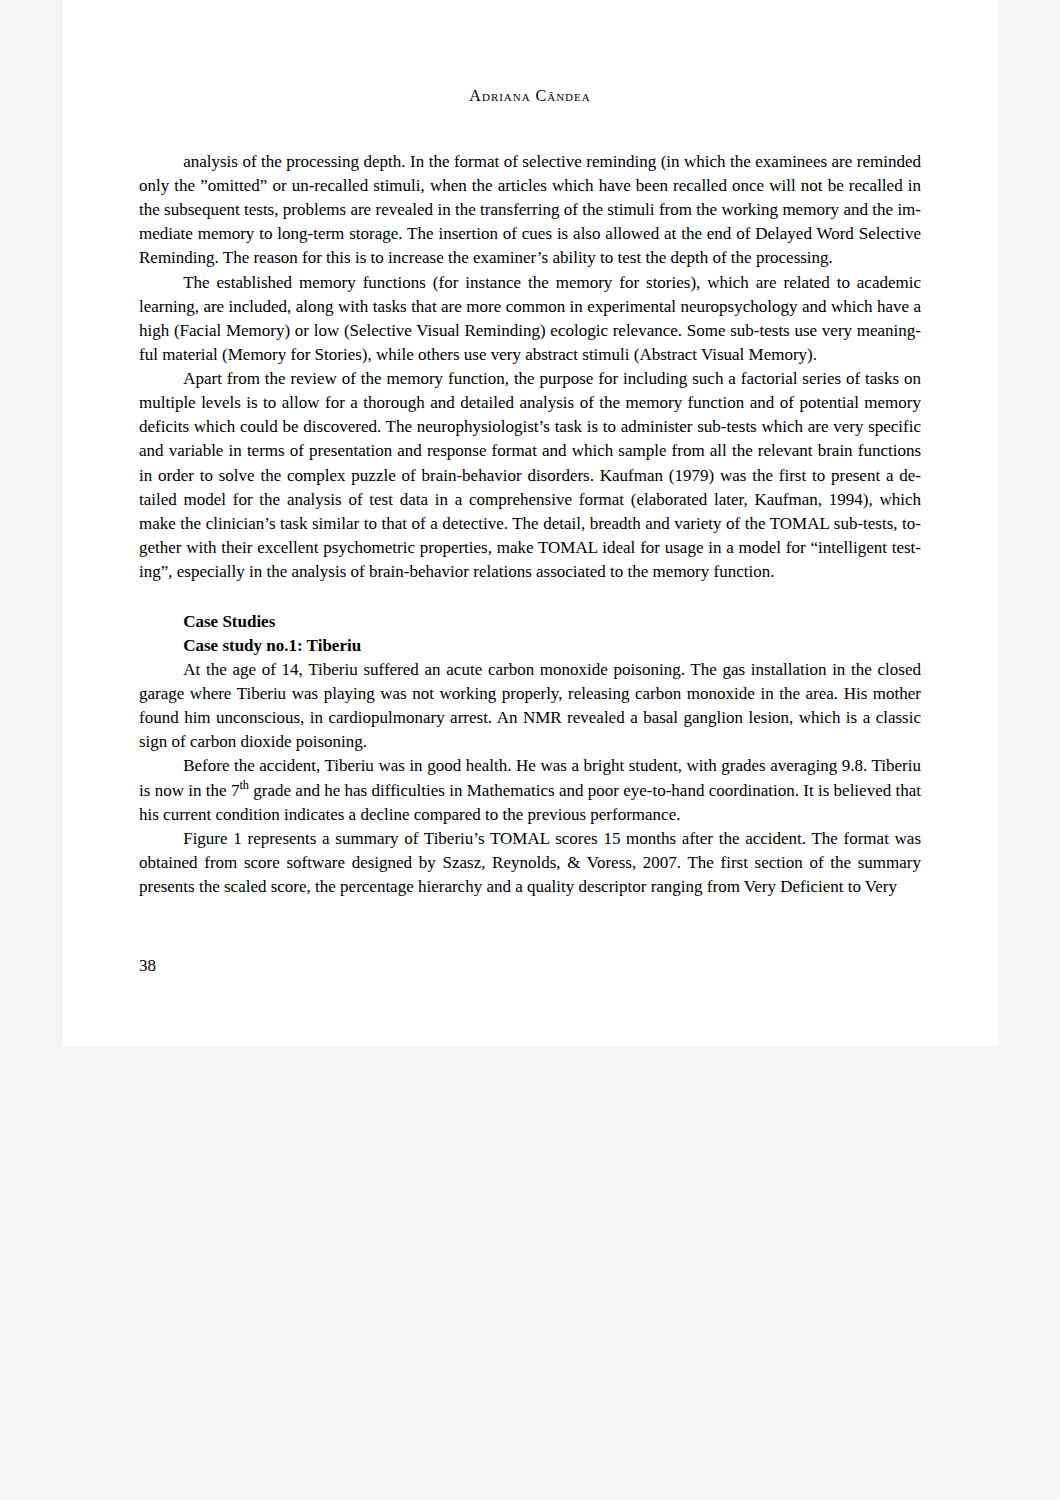Adriana Cândea
analysis of the processing depth. In the format of selective reminding (in which the examinees are reminded only the ”omitted” or un-recalled stimuli, when the articles which have been recalled once will not be recalled in the subsequent tests, problems are revealed in the transferring of the stimuli from the working memory and the immediate memory to long-term storage. The insertion of cues is also allowed at the end of Delayed Word Selective Reminding. The reason for this is to increase the examiner’s ability to test the depth of the processing.
The established memory functions (for instance the memory for stories), which are related to academic learning, are included, along with tasks that are more common in experimental neuropsychology and which have a high (Facial Memory) or low (Selective Visual Reminding) ecologic relevance. Some sub-tests use very meaningful material (Memory for Stories), while others use very abstract stimuli (Abstract Visual Memory).
Apart from the review of the memory function, the purpose for including such a factorial series of tasks on multiple levels is to allow for a thorough and detailed analysis of the memory function and of potential memory deficits which could be discovered. The neurophysiologist’s task is to administer sub-tests which are very specific and variable in terms of presentation and response format and which sample from all the relevant brain functions in order to solve the complex puzzle of brain-behavior disorders. Kaufman (1979) was the first to present a detailed model for the analysis of test data in a comprehensive format (elaborated later, Kaufman, 1994), which make the clinician’s task similar to that of a detective. The detail, breadth and variety of the TOMAL sub-tests, together with their excellent psychometric properties, make TOMAL ideal for usage in a model for “intelligent testing”, especially in the analysis of brain-behavior relations associated to the memory function.
Case Studies
Case study no.1: Tiberiu
At the age of 14, Tiberiu suffered an acute carbon monoxide poisoning. The gas installation in the closed garage where Tiberiu was playing was not working properly, releasing carbon monoxide in the area. His mother found him unconscious, in cardiopulmonary arrest. An NMR revealed a basal ganglion lesion, which is a classic sign of carbon dioxide poisoning.
Before the accident, Tiberiu was in good health. He was a bright student, with grades averaging 9.8. Tiberiu is now in the 7th grade and he has difficulties in Mathematics and poor eye-to-hand coordination. It is believed that his current condition indicates a decline compared to the previous performance.
Figure 1 represents a summary of Tiberiu’s TOMAL scores 15 months after the accident. The format was obtained from score software designed by Szasz, Reynolds, & Voress, 2007. The first section of the summary presents the scaled score, the percentage hierarchy and a quality descriptor ranging from Very Deficient to Very
38